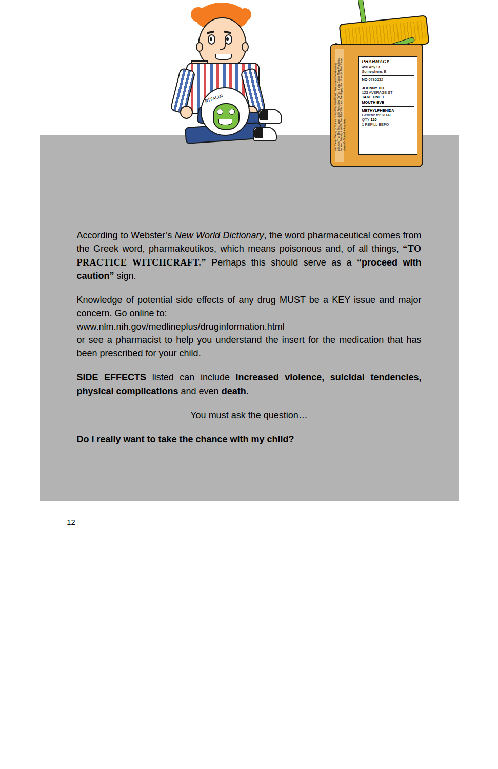RITALIN
Mat. Clean, Messy Or Normal In Any Way. WARNING: Permanent Overwhelming Indicates That This Drug Was Likely Prescribed To You. It May Cause More Problems For You. Actually It Will Do Not Take This If You Are Happy, Sad, Friendly, Mad, Clean, Messy Or Normal In Any Way.
PHARMACY 456 Any St. Somewhere, B
NO 0786532
JOHNNY DO 123 AVERAGE ST TAKE ONE T MOUTH EVE
METHYLPHENIDA Generic for RITAL QTY 120 1 REFILL BEFO
According to Webster’s New World Dictionary, the word pharmaceutical comes from the Greek word, pharmakeutikos, which means poisonous and, of all things, “TO PRACTICE WITCHCRAFT.” Perhaps this should serve as a “proceed with caution” sign.
Knowledge of potential side effects of any drug MUST be a KEY issue and major concern. Go online to:
www.nlm.nih.gov/medlineplus/druginformation.html
or see a pharmacist to help you understand the insert for the medication that has been prescribed for your child.
SIDE EFFECTS listed can include increased violence, suicidal tendencies, physical complications and even death.
You must ask the question…
Do I really want to take the chance with my child?
12